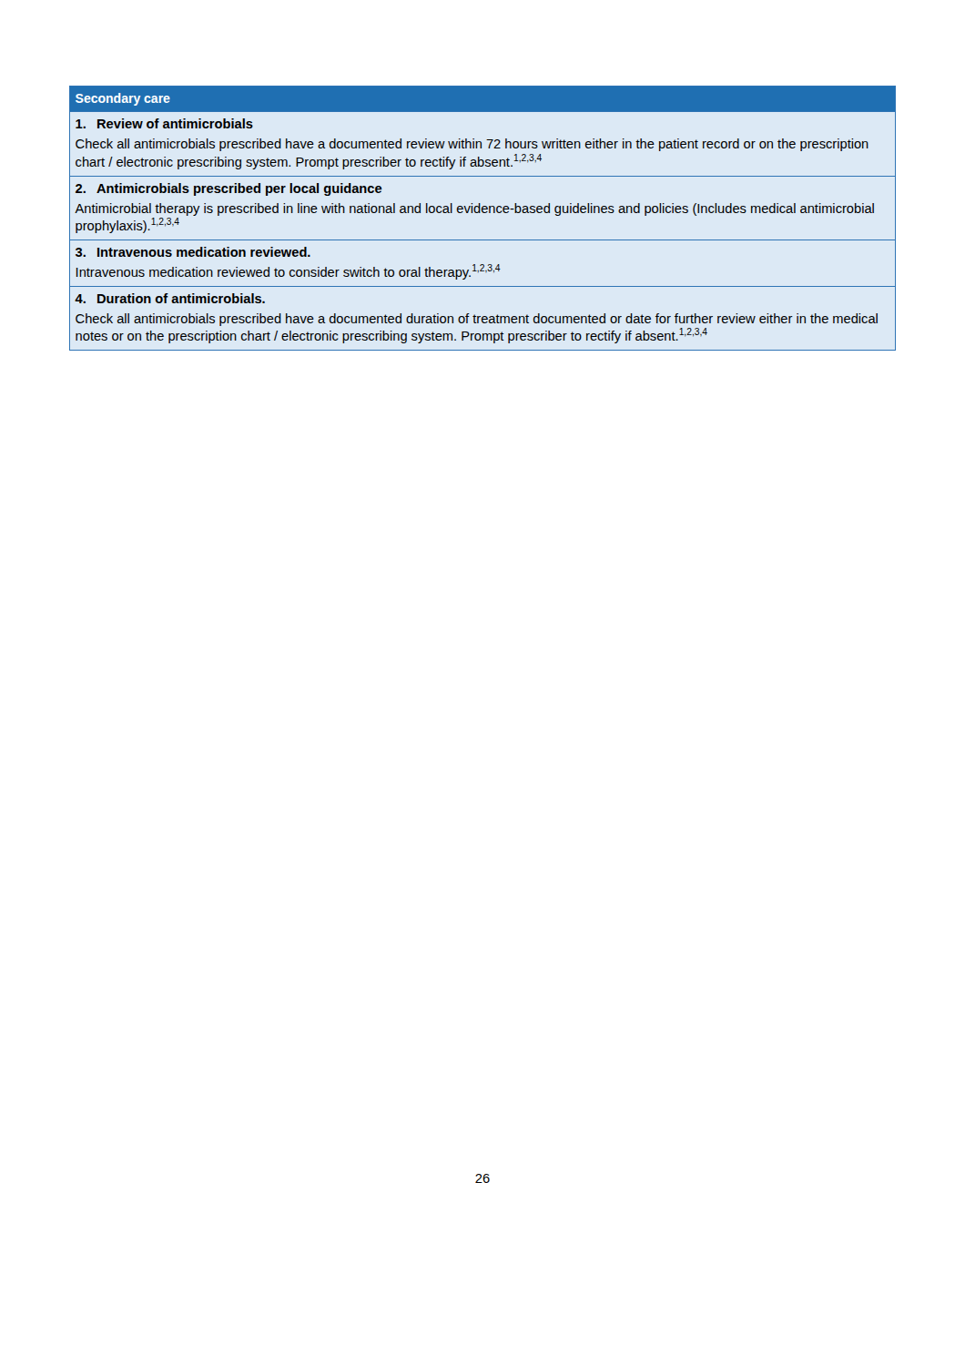| Secondary care |
| 1. Review of antimicrobials Check all antimicrobials prescribed have a documented review within 72 hours written either in the patient record or on the prescription chart / electronic prescribing system. Prompt prescriber to rectify if absent. 1,2,3,4 |
| 2. Antimicrobials prescribed per local guidance Antimicrobial therapy is prescribed in line with national and local evidence-based guidelines and policies (Includes medical antimicrobial prophylaxis). 1,2,3,4 |
| 3. Intravenous medication reviewed. Intravenous medication reviewed to consider switch to oral therapy. 1,2,3,4 |
| 4. Duration of antimicrobials. Check all antimicrobials prescribed have a documented duration of treatment documented or date for further review either in the medical notes or on the prescription chart / electronic prescribing system. Prompt prescriber to rectify if absent. 1,2,3,4 |
26